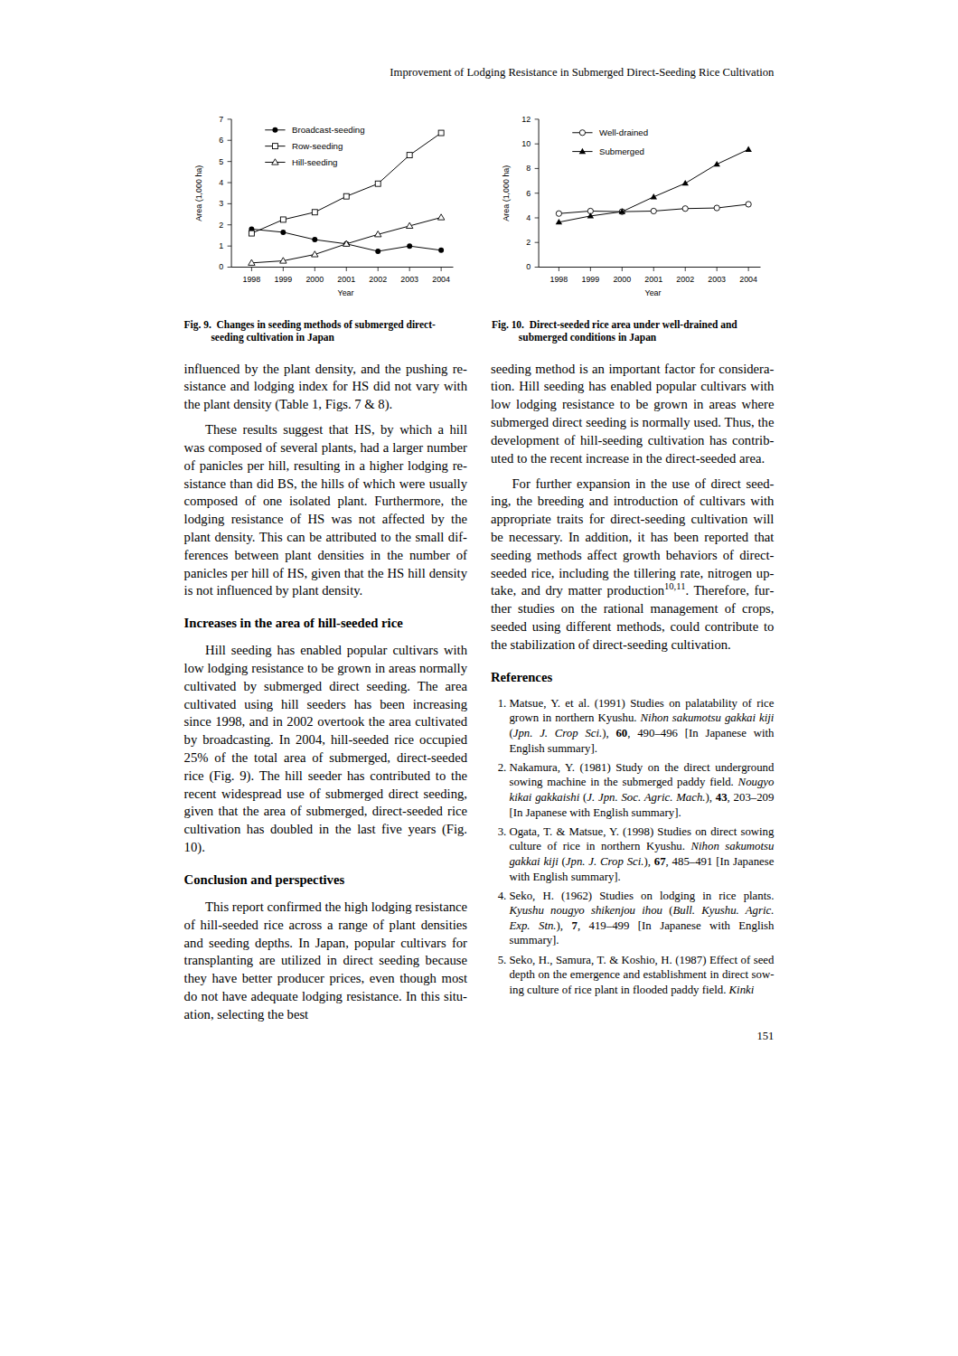Improvement of Lodging Resistance in Submerged Direct-Seeding Rice Cultivation
0 1 2 3 4 5 6 7 Area (1,000 ha) 1998 1999 2000 2001 2002 2003 2004 Year Broadcast-seeding Row-seeding Hill-seeding
Fig. 9. Changes in seeding methods of submerged direct-seeding cultivation in Japan
0 2 4 6 8 10 12 Area (1,000 ha) 1998 1999 2000 2001 2002 2003 2004 Year Well-drained Submerged
Fig. 10. Direct-seeded rice area under well-drained and submerged conditions in Japan
influenced by the plant density, and the pushing resistance and lodging index for HS did not vary with the plant density (Table 1, Figs. 7 & 8).
These results suggest that HS, by which a hill was composed of several plants, had a larger number of panicles per hill, resulting in a higher lodging resistance than did BS, the hills of which were usually composed of one isolated plant. Furthermore, the lodging resistance of HS was not affected by the plant density. This can be attributed to the small differences between plant densities in the number of panicles per hill of HS, given that the HS hill density is not influenced by plant density.
Increases in the area of hill-seeded rice
Hill seeding has enabled popular cultivars with low lodging resistance to be grown in areas normally cultivated by submerged direct seeding. The area cultivated using hill seeders has been increasing since 1998, and in 2002 overtook the area cultivated by broadcasting. In 2004, hill-seeded rice occupied 25% of the total area of submerged, direct-seeded rice (Fig. 9). The hill seeder has contributed to the recent widespread use of submerged direct seeding, given that the area of submerged, direct-seeded rice cultivation has doubled in the last five years (Fig. 10).
Conclusion and perspectives
This report confirmed the high lodging resistance of hill-seeded rice across a range of plant densities and seeding depths. In Japan, popular cultivars for transplanting are utilized in direct seeding because they have better producer prices, even though most do not have adequate lodging resistance. In this situation, selecting the best
seeding method is an important factor for consideration. Hill seeding has enabled popular cultivars with low lodging resistance to be grown in areas where submerged direct seeding is normally used. Thus, the development of hill-seeding cultivation has contributed to the recent increase in the direct-seeded area.
For further expansion in the use of direct seeding, the breeding and introduction of cultivars with appropriate traits for direct-seeding cultivation will be necessary. In addition, it has been reported that seeding methods affect growth behaviors of direct-seeded rice, including the tillering rate, nitrogen uptake, and dry matter production10,11. Therefore, further studies on the rational management of crops, seeded using different methods, could contribute to the stabilization of direct-seeding cultivation.
References
Matsue, Y. et al. (1991) Studies on palatability of rice grown in northern Kyushu. Nihon sakumotsu gakkai kiji (Jpn. J. Crop Sci.), 60, 490–496 [In Japanese with English summary].
Nakamura, Y. (1981) Study on the direct underground sowing machine in the submerged paddy field. Nougyo kikai gakkaishi (J. Jpn. Soc. Agric. Mach.), 43, 203–209 [In Japanese with English summary].
Ogata, T. & Matsue, Y. (1998) Studies on direct sowing culture of rice in northern Kyushu. Nihon sakumotsu gakkai kiji (Jpn. J. Crop Sci.), 67, 485–491 [In Japanese with English summary].
Seko, H. (1962) Studies on lodging in rice plants. Kyushu nougyo shikenjou ihou (Bull. Kyushu. Agric. Exp. Stn.), 7, 419–499 [In Japanese with English summary].
Seko, H., Samura, T. & Koshio, H. (1987) Effect of seed depth on the emergence and establishment in direct sowing culture of rice plant in flooded paddy field. Kinki
151